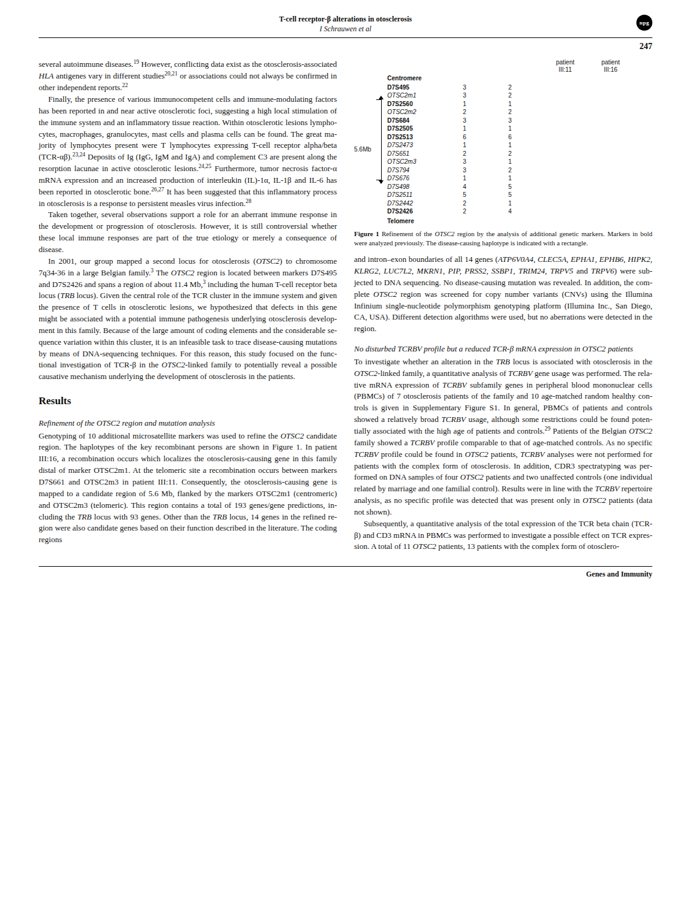T-cell receptor-β alterations in otosclerosis
I Schrauwen et al
npg
247
several autoimmune diseases.19 However, conflicting data exist as the otosclerosis-associated HLA antigenes vary in different studies20,21 or associations could not always be confirmed in other independent reports.22
Finally, the presence of various immunocompetent cells and immune-modulating factors has been reported in and near active otosclerotic foci, suggesting a high local stimulation of the immune system and an inflammatory tissue reaction. Within otosclerotic lesions lymphocytes, macrophages, granulocytes, mast cells and plasma cells can be found. The great majority of lymphocytes present were T lymphocytes expressing T-cell receptor alpha/beta (TCR-αβ).23,24 Deposits of Ig (IgG, IgM and IgA) and complement C3 are present along the resorption lacunae in active otosclerotic lesions.24,25 Furthermore, tumor necrosis factor-α mRNA expression and an increased production of interleukin (IL)-1α, IL-1β and IL-6 has been reported in otosclerotic bone.26,27 It has been suggested that this inflammatory process in otosclerosis is a response to persistent measles virus infection.28
Taken together, several observations support a role for an aberrant immune response in the development or progression of otosclerosis. However, it is still controversial whether these local immune responses are part of the true etiology or merely a consequence of disease.
In 2001, our group mapped a second locus for otosclerosis (OTSC2) to chromosome 7q34-36 in a large Belgian family.3 The OTSC2 region is located between markers D7S495 and D7S2426 and spans a region of about 11.4 Mb,3 including the human T-cell receptor beta locus (TRB locus). Given the central role of the TCR cluster in the immune system and given the presence of T cells in otosclerotic lesions, we hypothesized that defects in this gene might be associated with a potential immune pathogenesis underlying otosclerosis development in this family. Because of the large amount of coding elements and the considerable sequence variation within this cluster, it is an infeasible task to trace disease-causing mutations by means of DNA-sequencing techniques. For this reason, this study focused on the functional investigation of TCR-β in the OTSC2-linked family to potentially reveal a possible causative mechanism underlying the development of otosclerosis in the patients.
Results
Refinement of the OTSC2 region and mutation analysis
Genotyping of 10 additional microsatellite markers was used to refine the OTSC2 candidate region. The haplotypes of the key recombinant persons are shown in Figure 1. In patient III:16, a recombination occurs which localizes the otosclerosis-causing gene in this family distal of marker OTSC2m1. At the telomeric site a recombination occurs between markers D7S661 and OTSC2m3 in patient III:11. Consequently, the otosclerosis-causing gene is mapped to a candidate region of 5.6 Mb, flanked by the markers OTSC2m1 (centromeric) and OTSC2m3 (telomeric). This region contains a total of 193 genes/gene predictions, including the TRB locus with 93 genes. Other than the TRB locus, 14 genes in the refined region were also candidate genes based on their function described in the literature. The coding regions
patient
III:11
patient
III:16
Centromere
5.6Mb
D7S495
OTSC2m1
D7S2560
OTSC2m2
D7S684
D7S2505
D7S2513
D7S2473
D7S651
OTSC2m3
D7S794
D7S676
D7S498
D7S2511
D7S2442
D7S2426
3
3
1
2
3
1
6
1
2
3
3
1
4
5
2
2
2
2
1
2
3
1
6
1
2
1
2
1
5
5
1
4
Telomere
Figure 1 Refinement of the OTSC2 region by the analysis of additional genetic markers. Markers in bold were analyzed previously. The disease-causing haplotype is indicated with a rectangle.
and intron–exon boundaries of all 14 genes (ATP6V0A4, CLEC5A, EPHA1, EPHB6, HIPK2, KLRG2, LUC7L2, MKRN1, PIP, PRSS2, SSBP1, TRIM24, TRPV5 and TRPV6) were subjected to DNA sequencing. No disease-causing mutation was revealed. In addition, the complete OTSC2 region was screened for copy number variants (CNVs) using the Illumina Infinium single-nucleotide polymorphism genotyping platform (Illumina Inc., San Diego, CA, USA). Different detection algorithms were used, but no aberrations were detected in the region.
No disturbed TCRBV profile but a reduced TCR-β mRNA expression in OTSC2 patients
To investigate whether an alteration in the TRB locus is associated with otosclerosis in the OTSC2-linked family, a quantitative analysis of TCRBV gene usage was performed. The relative mRNA expression of TCRBV subfamily genes in peripheral blood mononuclear cells (PBMCs) of 7 otosclerosis patients of the family and 10 age-matched random healthy controls is given in Supplementary Figure S1. In general, PBMCs of patients and controls showed a relatively broad TCRBV usage, although some restrictions could be found potentially associated with the high age of patients and controls.29 Patients of the Belgian OTSC2 family showed a TCRBV profile comparable to that of age-matched controls. As no specific TCRBV profile could be found in OTSC2 patients, TCRBV analyses were not performed for patients with the complex form of otosclerosis. In addition, CDR3 spectratyping was performed on DNA samples of four OTSC2 patients and two unaffected controls (one individual related by marriage and one familial control). Results were in line with the TCRBV repertoire analysis, as no specific profile was detected that was present only in OTSC2 patients (data not shown).
Subsequently, a quantitative analysis of the total expression of the TCR beta chain (TCR-β) and CD3 mRNA in PBMCs was performed to investigate a possible effect on TCR expression. A total of 11 OTSC2 patients, 13 patients with the complex form of otosclero-
Genes and Immunity